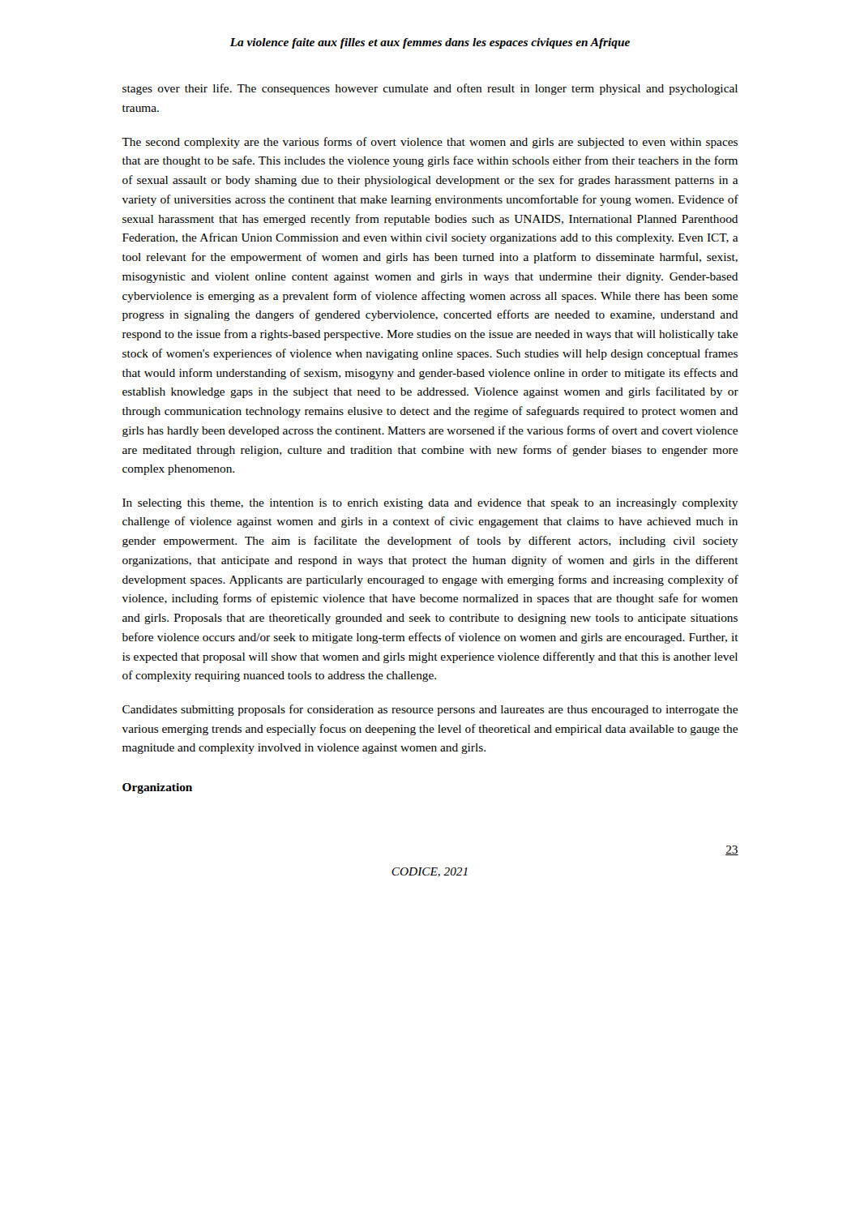La violence faite aux filles et aux femmes dans les espaces civiques en Afrique
stages over their life. The consequences however cumulate and often result in longer term physical and psychological trauma.
The second complexity are the various forms of overt violence that women and girls are subjected to even within spaces that are thought to be safe. This includes the violence young girls face within schools either from their teachers in the form of sexual assault or body shaming due to their physiological development or the sex for grades harassment patterns in a variety of universities across the continent that make learning environments uncomfortable for young women. Evidence of sexual harassment that has emerged recently from reputable bodies such as UNAIDS, International Planned Parenthood Federation, the African Union Commission and even within civil society organizations add to this complexity. Even ICT, a tool relevant for the empowerment of women and girls has been turned into a platform to disseminate harmful, sexist, misogynistic and violent online content against women and girls in ways that undermine their dignity. Gender-based cyberviolence is emerging as a prevalent form of violence affecting women across all spaces. While there has been some progress in signaling the dangers of gendered cyberviolence, concerted efforts are needed to examine, understand and respond to the issue from a rights-based perspective. More studies on the issue are needed in ways that will holistically take stock of women's experiences of violence when navigating online spaces. Such studies will help design conceptual frames that would inform understanding of sexism, misogyny and gender-based violence online in order to mitigate its effects and establish knowledge gaps in the subject that need to be addressed. Violence against women and girls facilitated by or through communication technology remains elusive to detect and the regime of safeguards required to protect women and girls has hardly been developed across the continent. Matters are worsened if the various forms of overt and covert violence are meditated through religion, culture and tradition that combine with new forms of gender biases to engender more complex phenomenon.
In selecting this theme, the intention is to enrich existing data and evidence that speak to an increasingly complexity challenge of violence against women and girls in a context of civic engagement that claims to have achieved much in gender empowerment. The aim is facilitate the development of tools by different actors, including civil society organizations, that anticipate and respond in ways that protect the human dignity of women and girls in the different development spaces. Applicants are particularly encouraged to engage with emerging forms and increasing complexity of violence, including forms of epistemic violence that have become normalized in spaces that are thought safe for women and girls. Proposals that are theoretically grounded and seek to contribute to designing new tools to anticipate situations before violence occurs and/or seek to mitigate long-term effects of violence on women and girls are encouraged. Further, it is expected that proposal will show that women and girls might experience violence differently and that this is another level of complexity requiring nuanced tools to address the challenge.
Candidates submitting proposals for consideration as resource persons and laureates are thus encouraged to interrogate the various emerging trends and especially focus on deepening the level of theoretical and empirical data available to gauge the magnitude and complexity involved in violence against women and girls.
Organization
23
CODICE, 2021